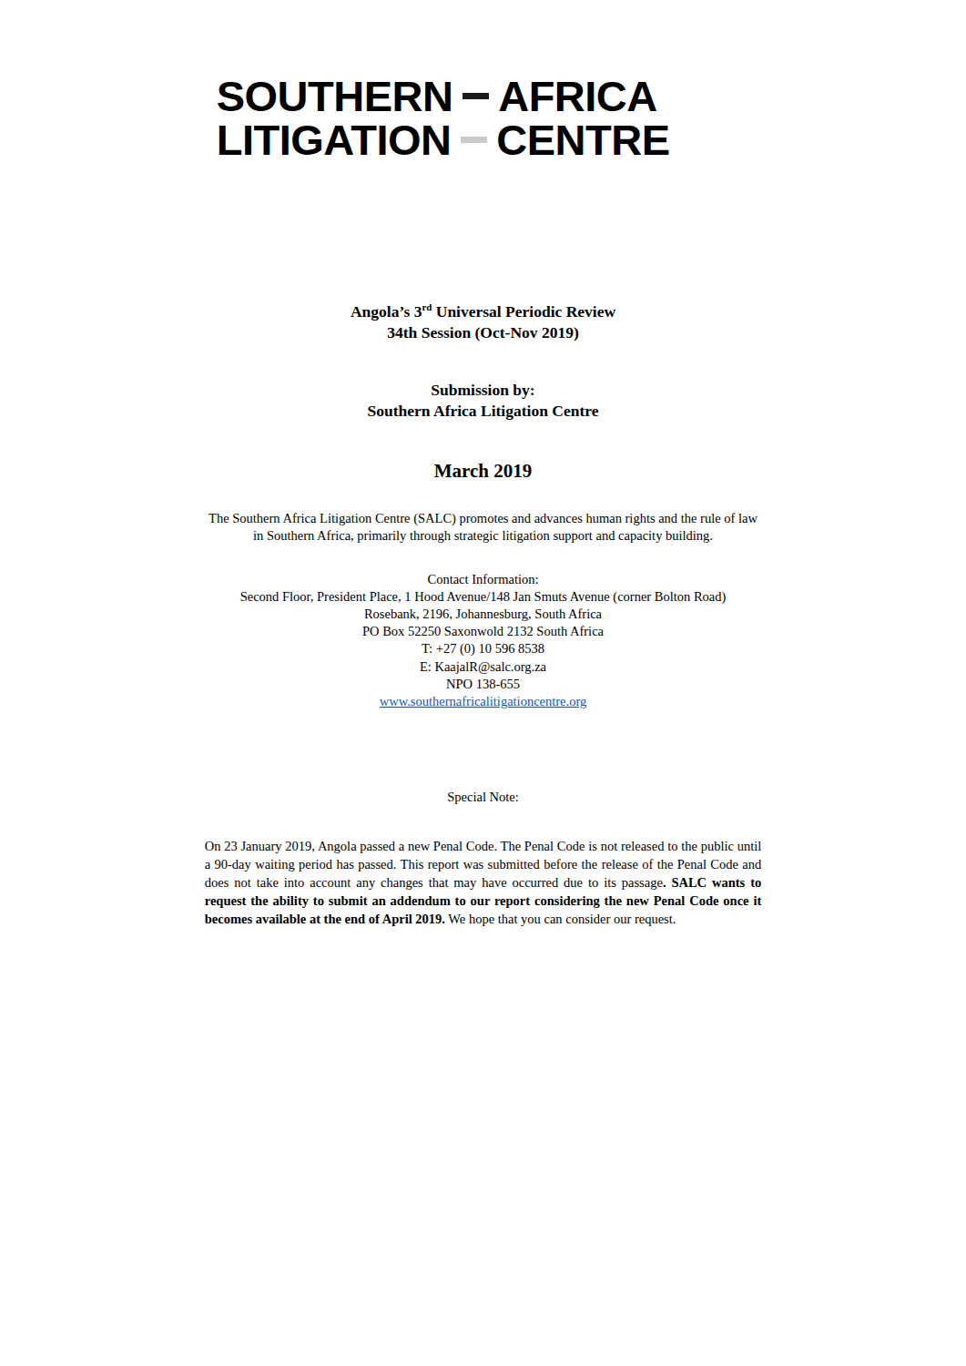SOUTHERN AFRICA
LITIGATION CENTRE
Angola’s 3rd Universal Periodic Review
34th Session (Oct-Nov 2019)
Submission by:
Southern Africa Litigation Centre
March 2019
The Southern Africa Litigation Centre (SALC) promotes and advances human rights and the rule of law in Southern Africa, primarily through strategic litigation support and capacity building.
Contact Information:
Second Floor, President Place, 1 Hood Avenue/148 Jan Smuts Avenue (corner Bolton Road)
Rosebank, 2196, Johannesburg, South Africa
PO Box 52250 Saxonwold 2132 South Africa
T: +27 (0) 10 596 8538
E: KaajalR@salc.org.za
NPO 138-655
www.southernafricalitigationcentre.org
Special Note:
On 23 January 2019, Angola passed a new Penal Code. The Penal Code is not released to the public until a 90-day waiting period has passed. This report was submitted before the release of the Penal Code and does not take into account any changes that may have occurred due to its passage. SALC wants to request the ability to submit an addendum to our report considering the new Penal Code once it becomes available at the end of April 2019. We hope that you can consider our request.